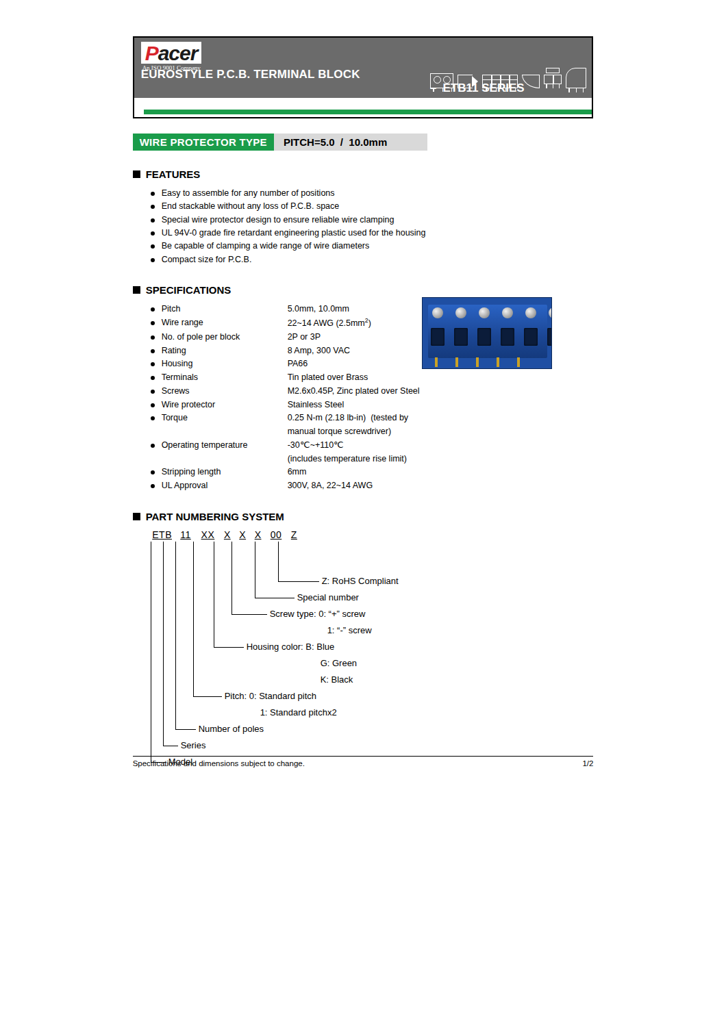Pacer
An ISO 9001 Company
EUROSTYLE P.C.B. TERMINAL BLOCK
– ETB11 SERIES
WIRE PROTECTOR TYPE
PITCH=5.0 / 10.0mm
FEATURES
Easy to assemble for any number of positions
End stackable without any loss of P.C.B. space
Special wire protector design to ensure reliable wire clamping
UL 94V-0 grade fire retardant engineering plastic used for the housing
Be capable of clamping a wide range of wire diameters
Compact size for P.C.B.
SPECIFICATIONS
| Pitch | 5.0mm, 10.0mm |
| Wire range | 22~14 AWG (2.5mm 2 ) |
| No. of pole per block | 2P or 3P |
| Rating | 8 Amp, 300 VAC |
| Housing | PA66 |
| Terminals | Tin plated over Brass |
| Screws | M2.6x0.45P, Zinc plated over Steel |
| Wire protector | Stainless Steel |
| Torque | 0.25 N-m (2.18 lb-in) (tested by |
| | manual torque screwdriver) |
| Operating temperature | -30℃~+110℃ |
| | (includes temperature rise limit) |
| Stripping length | 6mm |
| UL Approval | 300V, 8A, 22~14 AWG |
PART NUMBERING SYSTEM
ETB 11 XX X X X 00 Z
Z: RoHS Compliant
Special number
Screw type: 0: “+” screw
1: “-” screw
Housing color: B: Blue
G: Green
K: Black
Pitch: 0: Standard pitch
1: Standard pitchx2
Number of poles
Series
Model
Specifications and dimensions subject to change.
1/2